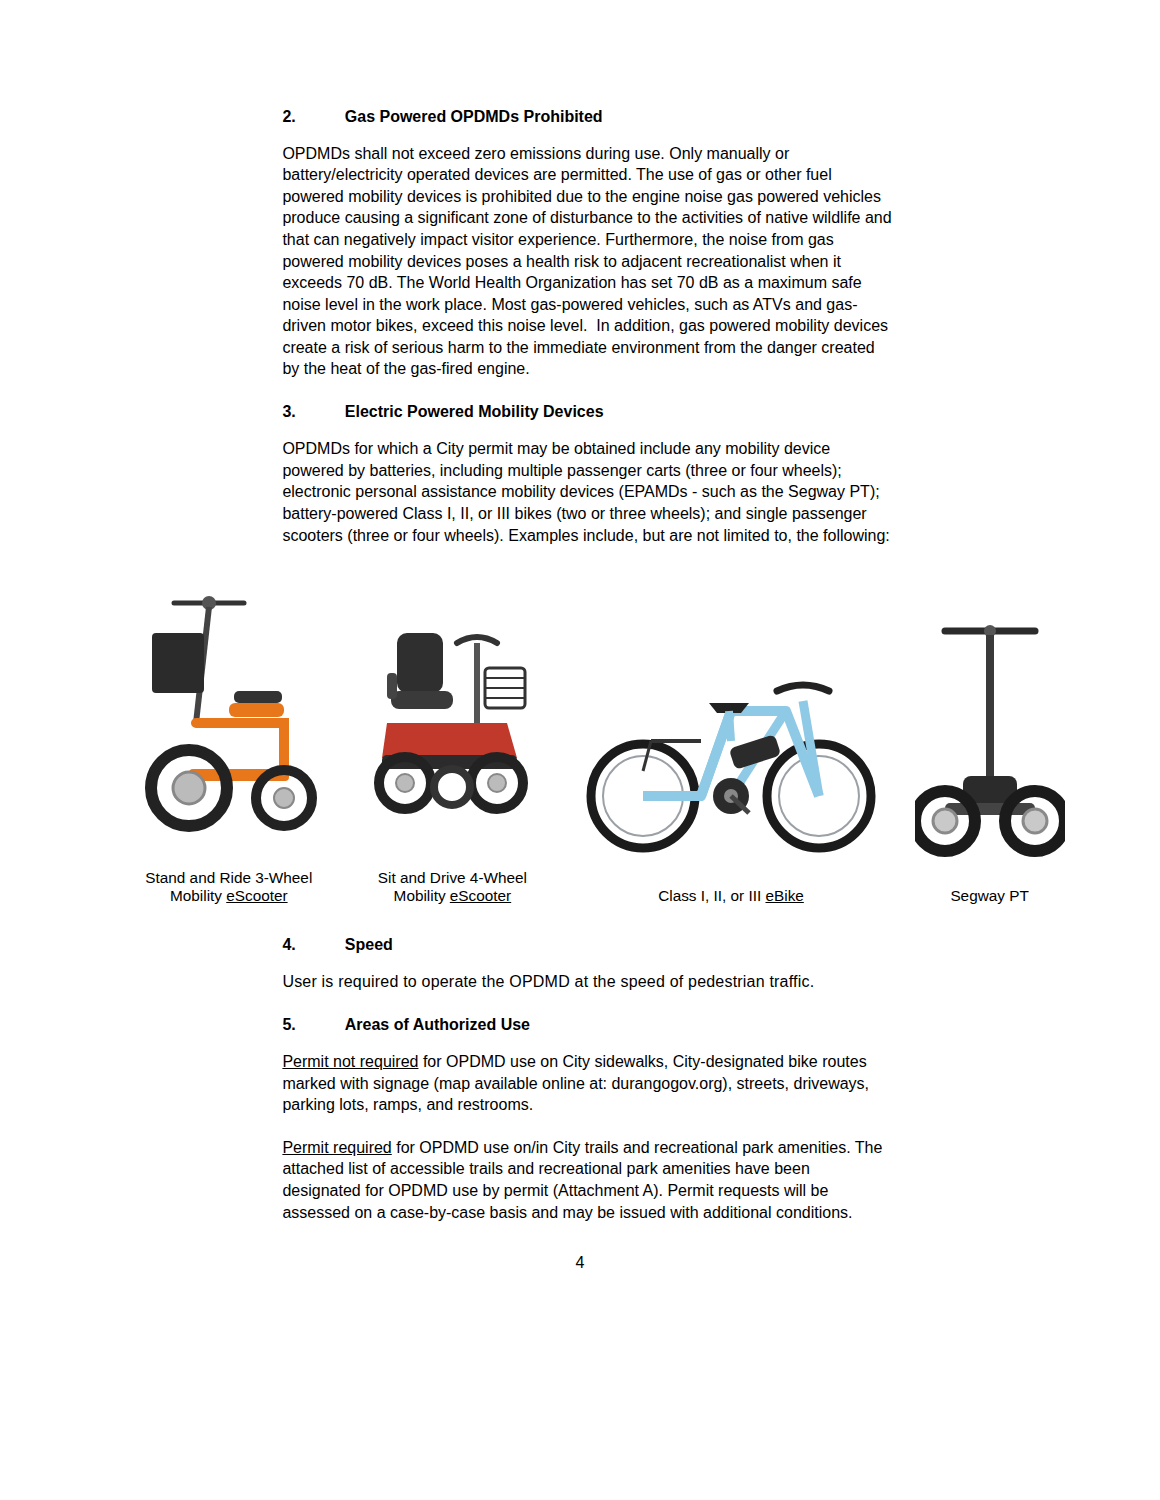2. Gas Powered OPDMDs Prohibited
OPDMDs shall not exceed zero emissions during use. Only manually or battery/electricity operated devices are permitted. The use of gas or other fuel powered mobility devices is prohibited due to the engine noise gas powered vehicles produce causing a significant zone of disturbance to the activities of native wildlife and that can negatively impact visitor experience. Furthermore, the noise from gas powered mobility devices poses a health risk to adjacent recreationalist when it exceeds 70 dB. The World Health Organization has set 70 dB as a maximum safe noise level in the work place. Most gas-powered vehicles, such as ATVs and gas-driven motor bikes, exceed this noise level. In addition, gas powered mobility devices create a risk of serious harm to the immediate environment from the danger created by the heat of the gas-fired engine.
3. Electric Powered Mobility Devices
OPDMDs for which a City permit may be obtained include any mobility device powered by batteries, including multiple passenger carts (three or four wheels); electronic personal assistance mobility devices (EPAMDs - such as the Segway PT); battery-powered Class I, II, or III bikes (two or three wheels); and single passenger scooters (three or four wheels). Examples include, but are not limited to, the following:
Stand and Ride 3-Wheel
Mobility eScooter
Sit and Drive 4-Wheel
Mobility eScooter
Class I, II, or III eBike
Segway PT
4. Speed
User is required to operate the OPDMD at the speed of pedestrian traffic.
5. Areas of Authorized Use
Permit not required for OPDMD use on City sidewalks, City-designated bike routes marked with signage (map available online at: durangogov.org), streets, driveways, parking lots, ramps, and restrooms.
Permit required for OPDMD use on/in City trails and recreational park amenities. The attached list of accessible trails and recreational park amenities have been designated for OPDMD use by permit (Attachment A). Permit requests will be assessed on a case-by-case basis and may be issued with additional conditions.
4